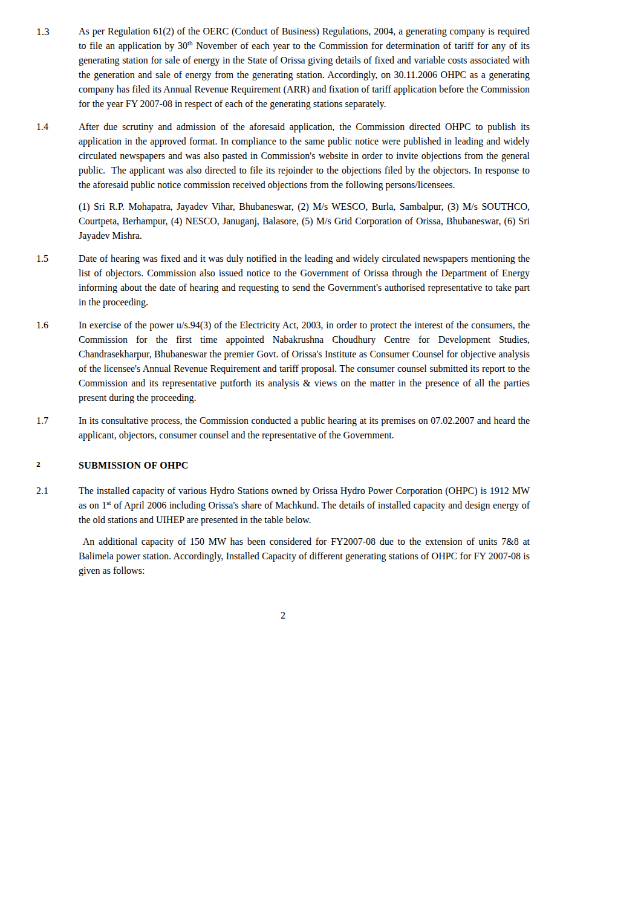1.3
As per Regulation 61(2) of the OERC (Conduct of Business) Regulations, 2004, a generating company is required to file an application by 30th November of each year to the Commission for determination of tariff for any of its generating station for sale of energy in the State of Orissa giving details of fixed and variable costs associated with the generation and sale of energy from the generating station. Accordingly, on 30.11.2006 OHPC as a generating company has filed its Annual Revenue Requirement (ARR) and fixation of tariff application before the Commission for the year FY 2007-08 in respect of each of the generating stations separately.
1.4
After due scrutiny and admission of the aforesaid application, the Commission directed OHPC to publish its application in the approved format. In compliance to the same public notice were published in leading and widely circulated newspapers and was also pasted in Commission's website in order to invite objections from the general public. The applicant was also directed to file its rejoinder to the objections filed by the objectors. In response to the aforesaid public notice commission received objections from the following persons/licensees.
(1) Sri R.P. Mohapatra, Jayadev Vihar, Bhubaneswar, (2) M/s WESCO, Burla, Sambalpur, (3) M/s SOUTHCO, Courtpeta, Berhampur, (4) NESCO, Januganj, Balasore, (5) M/s Grid Corporation of Orissa, Bhubaneswar, (6) Sri Jayadev Mishra.
1.5
Date of hearing was fixed and it was duly notified in the leading and widely circulated newspapers mentioning the list of objectors. Commission also issued notice to the Government of Orissa through the Department of Energy informing about the date of hearing and requesting to send the Government's authorised representative to take part in the proceeding.
1.6
In exercise of the power u/s.94(3) of the Electricity Act, 2003, in order to protect the interest of the consumers, the Commission for the first time appointed Nabakrushna Choudhury Centre for Development Studies, Chandrasekharpur, Bhubaneswar the premier Govt. of Orissa's Institute as Consumer Counsel for objective analysis of the licensee's Annual Revenue Requirement and tariff proposal. The consumer counsel submitted its report to the Commission and its representative putforth its analysis & views on the matter in the presence of all the parties present during the proceeding.
1.7
In its consultative process, the Commission conducted a public hearing at its premises on 07.02.2007 and heard the applicant, objectors, consumer counsel and the representative of the Government.
2
SUBMISSION OF OHPC
2.1
The installed capacity of various Hydro Stations owned by Orissa Hydro Power Corporation (OHPC) is 1912 MW as on 1st of April 2006 including Orissa's share of Machkund. The details of installed capacity and design energy of the old stations and UIHEP are presented in the table below.
An additional capacity of 150 MW has been considered for FY2007-08 due to the extension of units 7&8 at Balimela power station. Accordingly, Installed Capacity of different generating stations of OHPC for FY 2007-08 is given as follows:
2